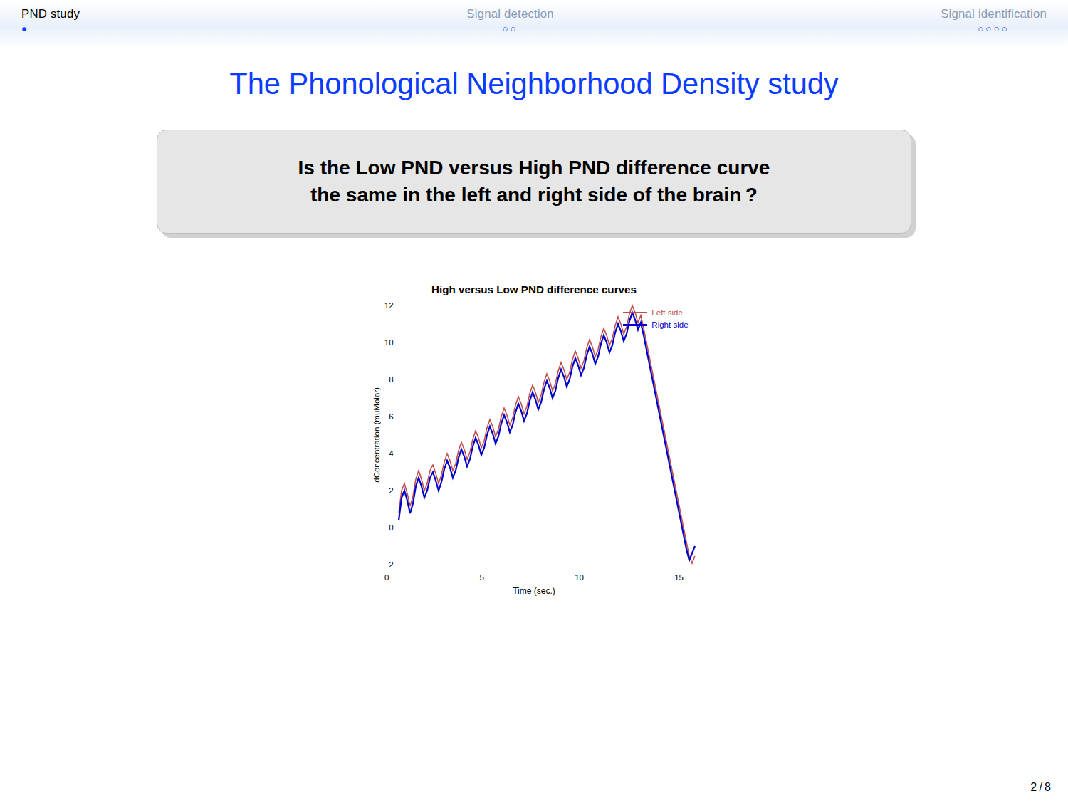PND study
Signal detection
Signal identification
The Phonological Neighborhood Density study
Is the Low PND versus High PND difference curve
the same in the left and right side of the brain ?
High versus Low PND difference curves
dConcentration (muMolar)
12 10 8 6 4 2 0 −2
Left side
Right side
051015
Time (sec.)
2 / 8